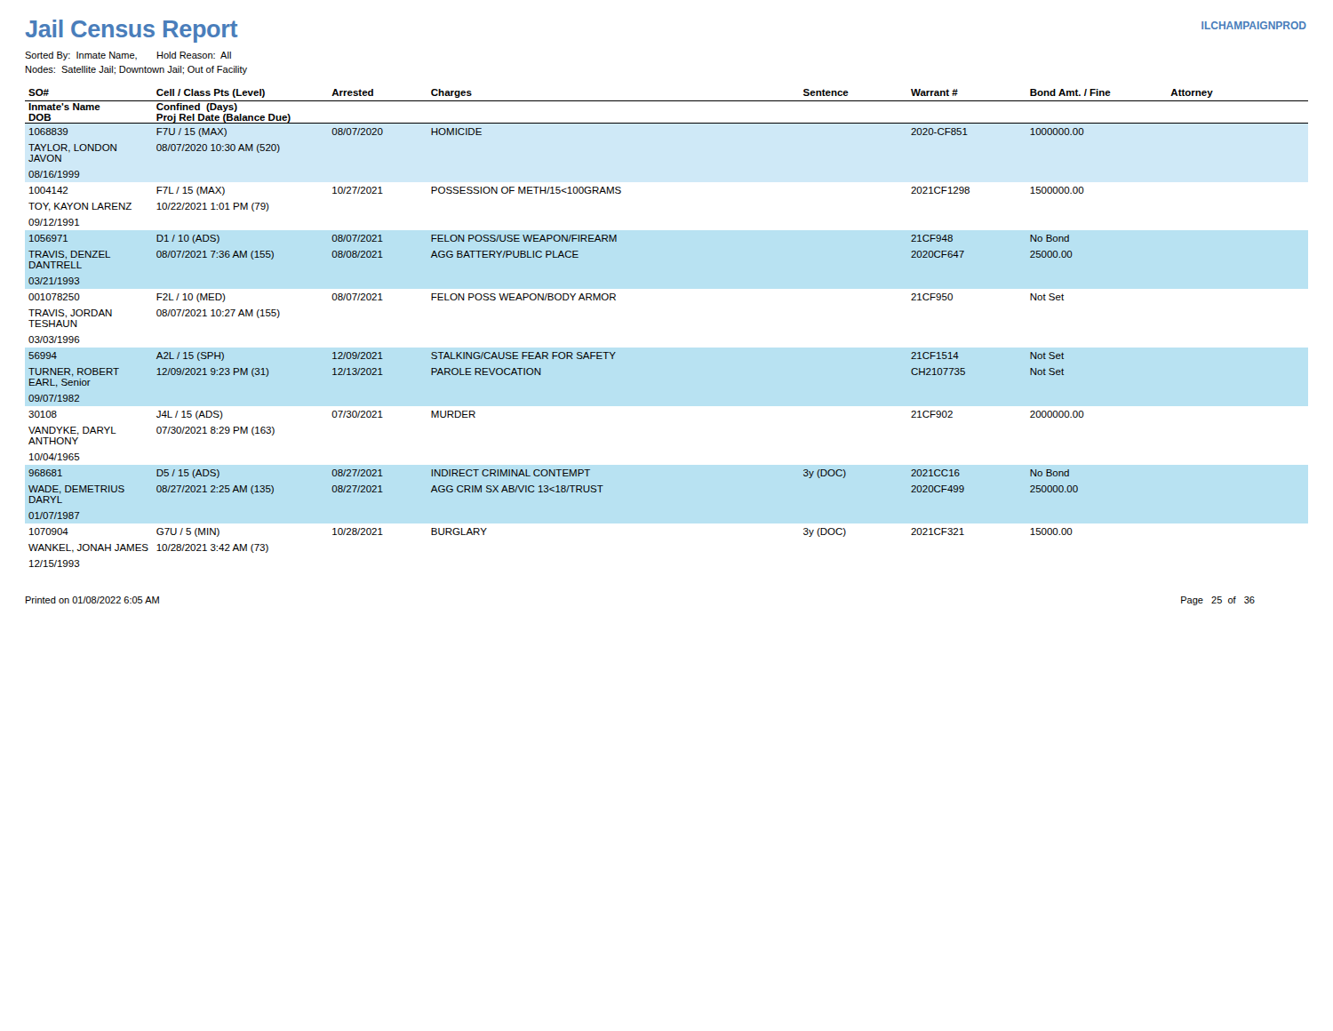ILCHAMPAIGNPROD
Jail Census Report
Sorted By: Inmate Name, Hold Reason: All
Nodes: Satellite Jail; Downtown Jail; Out of Facility
| SO# | Cell / Class Pts (Level) | Arrested | Charges | Sentence | Warrant # | Bond Amt. / Fine | Attorney |
| --- | --- | --- | --- | --- | --- | --- | --- |
| Inmate's Name | Confined (Days) | | | | | | |
| DOB | Proj Rel Date (Balance Due) | | | | | | |
| 1068839 | F7U / 15 (MAX) | 08/07/2020 | HOMICIDE | | 2020-CF851 | 1000000.00 | |
| TAYLOR, LONDON JAVON | 08/07/2020 10:30 AM (520) | | | | | | |
| 08/16/1999 | | | | | | | |
| 1004142 | F7L / 15 (MAX) | 10/27/2021 | POSSESSION OF METH/15<100GRAMS | | 2021CF1298 | 1500000.00 | |
| TOY, KAYON LARENZ | 10/22/2021 1:01 PM (79) | | | | | | |
| 09/12/1991 | | | | | | | |
| 1056971 | D1 / 10 (ADS) | 08/07/2021 | FELON POSS/USE WEAPON/FIREARM | | 21CF948 | No Bond | |
| TRAVIS, DENZEL DANTRELL | 08/07/2021 7:36 AM (155) | 08/08/2021 | AGG BATTERY/PUBLIC PLACE | | 2020CF647 | 25000.00 | |
| 03/21/1993 | | | | | | | |
| 001078250 | F2L / 10 (MED) | 08/07/2021 | FELON POSS WEAPON/BODY ARMOR | | 21CF950 | Not Set | |
| TRAVIS, JORDAN TESHAUN | 08/07/2021 10:27 AM (155) | | | | | | |
| 03/03/1996 | | | | | | | |
| 56994 | A2L / 15 (SPH) | 12/09/2021 | STALKING/CAUSE FEAR FOR SAFETY | | 21CF1514 | Not Set | |
| TURNER, ROBERT EARL, Senior | 12/09/2021 9:23 PM (31) | 12/13/2021 | PAROLE REVOCATION | | CH2107735 | Not Set | |
| 09/07/1982 | | | | | | | |
| 30108 | J4L / 15 (ADS) | 07/30/2021 | MURDER | | 21CF902 | 2000000.00 | |
| VANDYKE, DARYL ANTHONY | 07/30/2021 8:29 PM (163) | | | | | | |
| 10/04/1965 | | | | | | | |
| 968681 | D5 / 15 (ADS) | 08/27/2021 | INDIRECT CRIMINAL CONTEMPT | 3y (DOC) | 2021CC16 | No Bond | |
| WADE, DEMETRIUS DARYL | 08/27/2021 2:25 AM (135) | 08/27/2021 | AGG CRIM SX AB/VIC 13<18/TRUST | | 2020CF499 | 250000.00 | |
| 01/07/1987 | | | | | | | |
| 1070904 | G7U / 5 (MIN) | 10/28/2021 | BURGLARY | 3y (DOC) | 2021CF321 | 15000.00 | |
| WANKEL, JONAH JAMES | 10/28/2021 3:42 AM (73) | | | | | | |
| 12/15/1993 | | | | | | | |
Printed on 01/08/2022 6:05 AM Page 25 of 36